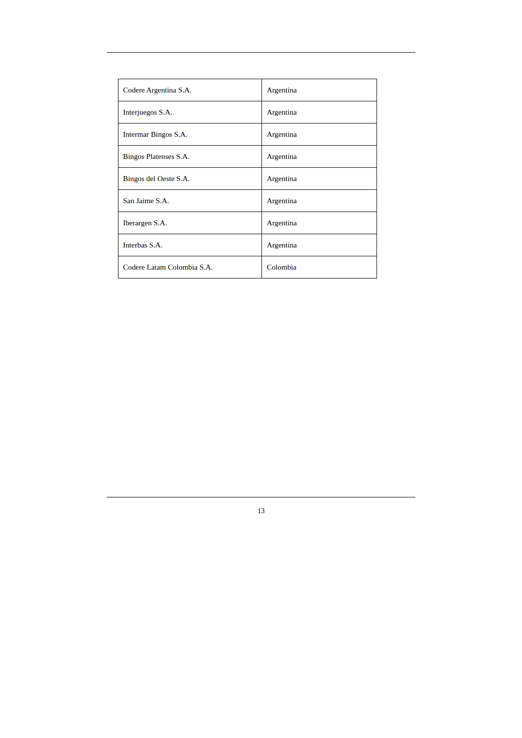| Codere Argentina S.A. | Argentina |
| Interjuegos S.A. | Argentina |
| Intermar Bingos S.A. | Argentina |
| Bingos Platenses S.A. | Argentina |
| Bingos del Oeste S.A. | Argentina |
| San Jaime S.A. | Argentina |
| Iberargen S.A. | Argentina |
| Interbas S.A. | Argentina |
| Codere Latam Colombia S.A. | Colombia |
13